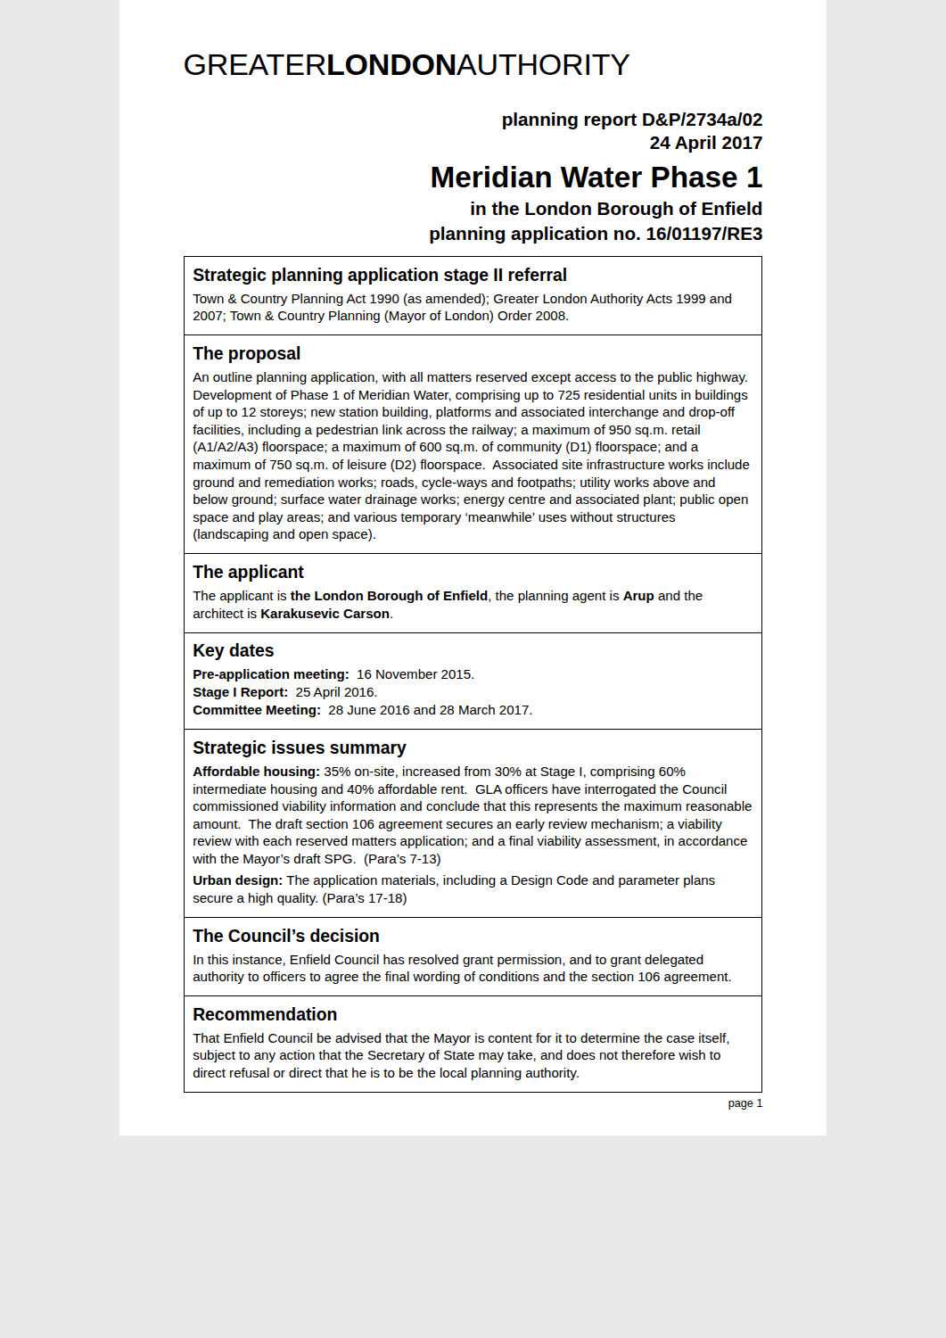GREATER LONDON AUTHORITY
planning report D&P/2734a/02
24 April 2017
Meridian Water Phase 1
in the London Borough of Enfield
planning application no. 16/01197/RE3
| Strategic planning application stage II referral Town & Country Planning Act 1990 (as amended); Greater London Authority Acts 1999 and 2007; Town & Country Planning (Mayor of London) Order 2008. |
| The proposal An outline planning application, with all matters reserved except access to the public highway. Development of Phase 1 of Meridian Water, comprising up to 725 residential units in buildings of up to 12 storeys; new station building, platforms and associated interchange and drop-off facilities, including a pedestrian link across the railway; a maximum of 950 sq.m. retail (A1/A2/A3) floorspace; a maximum of 600 sq.m. of community (D1) floorspace; and a maximum of 750 sq.m. of leisure (D2) floorspace. Associated site infrastructure works include ground and remediation works; roads, cycle-ways and footpaths; utility works above and below ground; surface water drainage works; energy centre and associated plant; public open space and play areas; and various temporary ‘meanwhile’ uses without structures (landscaping and open space). |
| The applicant The applicant is the London Borough of Enfield , the planning agent is Arup and the architect is Karakusevic Carson . |
| Key dates Pre-application meeting: 16 November 2015. Stage I Report: 25 April 2016. Committee Meeting: 28 June 2016 and 28 March 2017. |
| Strategic issues summary Affordable housing: 35% on-site, increased from 30% at Stage I, comprising 60% intermediate housing and 40% affordable rent. GLA officers have interrogated the Council commissioned viability information and conclude that this represents the maximum reasonable amount. The draft section 106 agreement secures an early review mechanism; a viability review with each reserved matters application; and a final viability assessment, in accordance with the Mayor’s draft SPG. (Para’s 7-13) Urban design: The application materials, including a Design Code and parameter plans secure a high quality. (Para’s 17-18) |
| The Council’s decision In this instance, Enfield Council has resolved grant permission, and to grant delegated authority to officers to agree the final wording of conditions and the section 106 agreement. |
| Recommendation That Enfield Council be advised that the Mayor is content for it to determine the case itself, subject to any action that the Secretary of State may take, and does not therefore wish to direct refusal or direct that he is to be the local planning authority. |
page 1